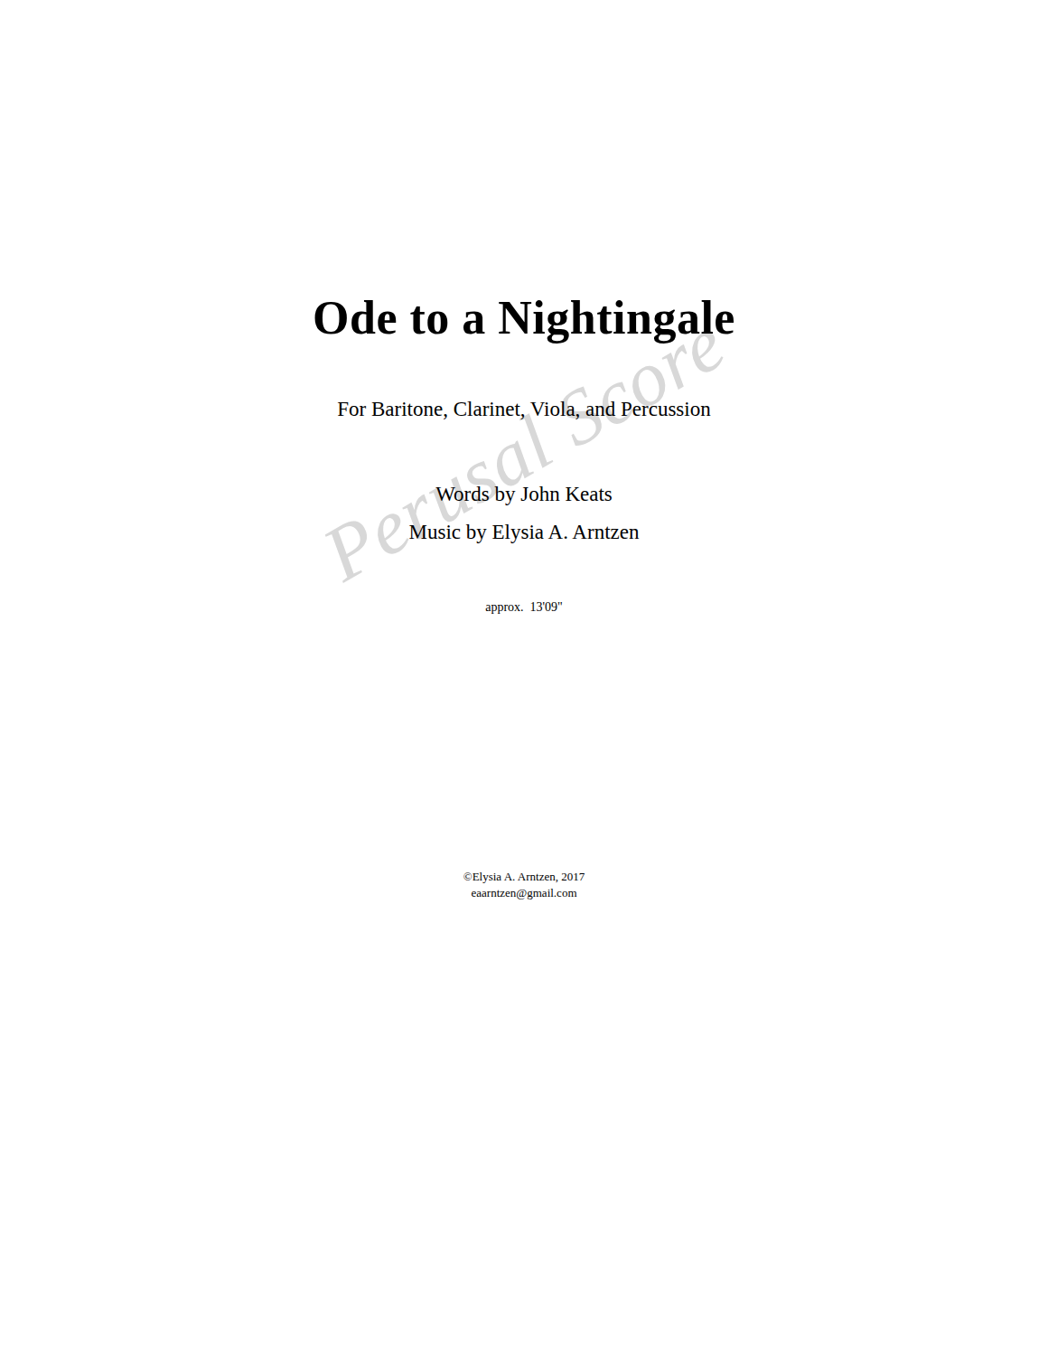Perusal Score
Ode to a Nightingale
For Baritone, Clarinet, Viola, and Percussion
Words by John Keats
Music by Elysia A. Arntzen
approx. 13'09"
©Elysia A. Arntzen, 2017
eaarntzen@gmail.com